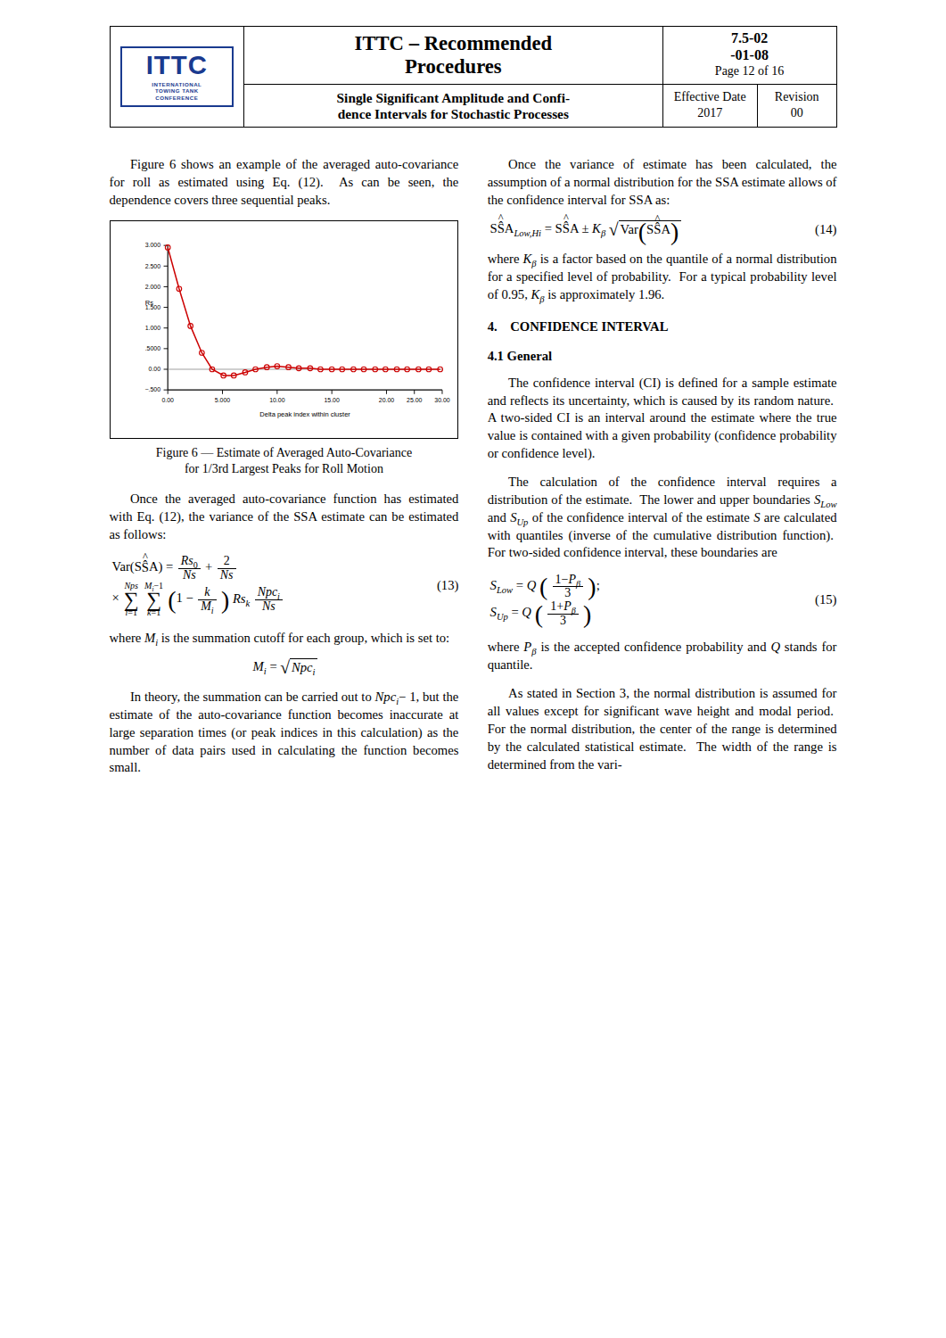| ITTC INTERNATIONAL TOWING TANK CONFERENCE | ITTC – Recommended Procedures | 7.5-02 -01-08 Page 12 of 16 |
| Single Significant Amplitude and Confi- dence Intervals for Stochastic Processes | Effective Date 2017 | Revision 00 |
Figure 6 shows an example of the averaged auto-covariance for roll as estimated using Eq. (12). As can be seen, the dependence covers three sequential peaks.
3.000 2.500 2.000 1.500 1.000 .5000 0.00 −.500 Rs 0.00 5.000 10.00 15.00 20.00 25.00 30.00 Delta peak index within cluster
Figure 6 — Estimate of Averaged Auto-Covariance
for 1/3rd Largest Peaks for Roll Motion
Once the averaged auto-covariance function has estimated with Eq. (12), the variance of the SSA estimate can be estimated as follows:
Var(SŜA) = Rs0 Ns + 2 Ns
× Nps∑i=1 Mi−1∑k=1 (1 − kMi ) Rsk Npci Ns
(13)
where Mi is the summation cutoff for each group, which is set to:
Mi = √Npci
In theory, the summation can be carried out to Npci− 1, but the estimate of the auto-covariance function becomes inaccurate at large separation times (or peak indices in this calculation) as the number of data pairs used in calculating the function becomes small.
Once the variance of estimate has been calculated, the assumption of a normal distribution for the SSA estimate allows of the confidence interval for SSA as:
SŜALow,Hi = SŜA ± Kβ √Var(SŜA)
(14)
where Kβ is a factor based on the quantile of a normal distribution for a specified level of probability. For a typical probability level of 0.95, Kβ is approximately 1.96.
4. CONFIDENCE INTERVAL
4.1 General
The confidence interval (CI) is defined for a sample estimate and reflects its uncertainty, which is caused by its random nature. A two-sided CI is an interval around the estimate where the true value is contained with a given probability (confidence probability or confidence level).
The calculation of the confidence interval requires a distribution of the estimate. The lower and upper boundaries SLow and SUp of the confidence interval of the estimate S are calculated with quantiles (inverse of the cumulative distribution function). For two-sided confidence interval, these boundaries are
SLow = Q ( 1−Pβ 3 );
SUp = Q ( 1+Pβ 3 )
(15)
where Pβ is the accepted confidence probability and Q stands for quantile.
As stated in Section 3, the normal distribution is assumed for all values except for significant wave height and modal period. For the normal distribution, the center of the range is determined by the calculated statistical estimate. The width of the range is determined from the vari-